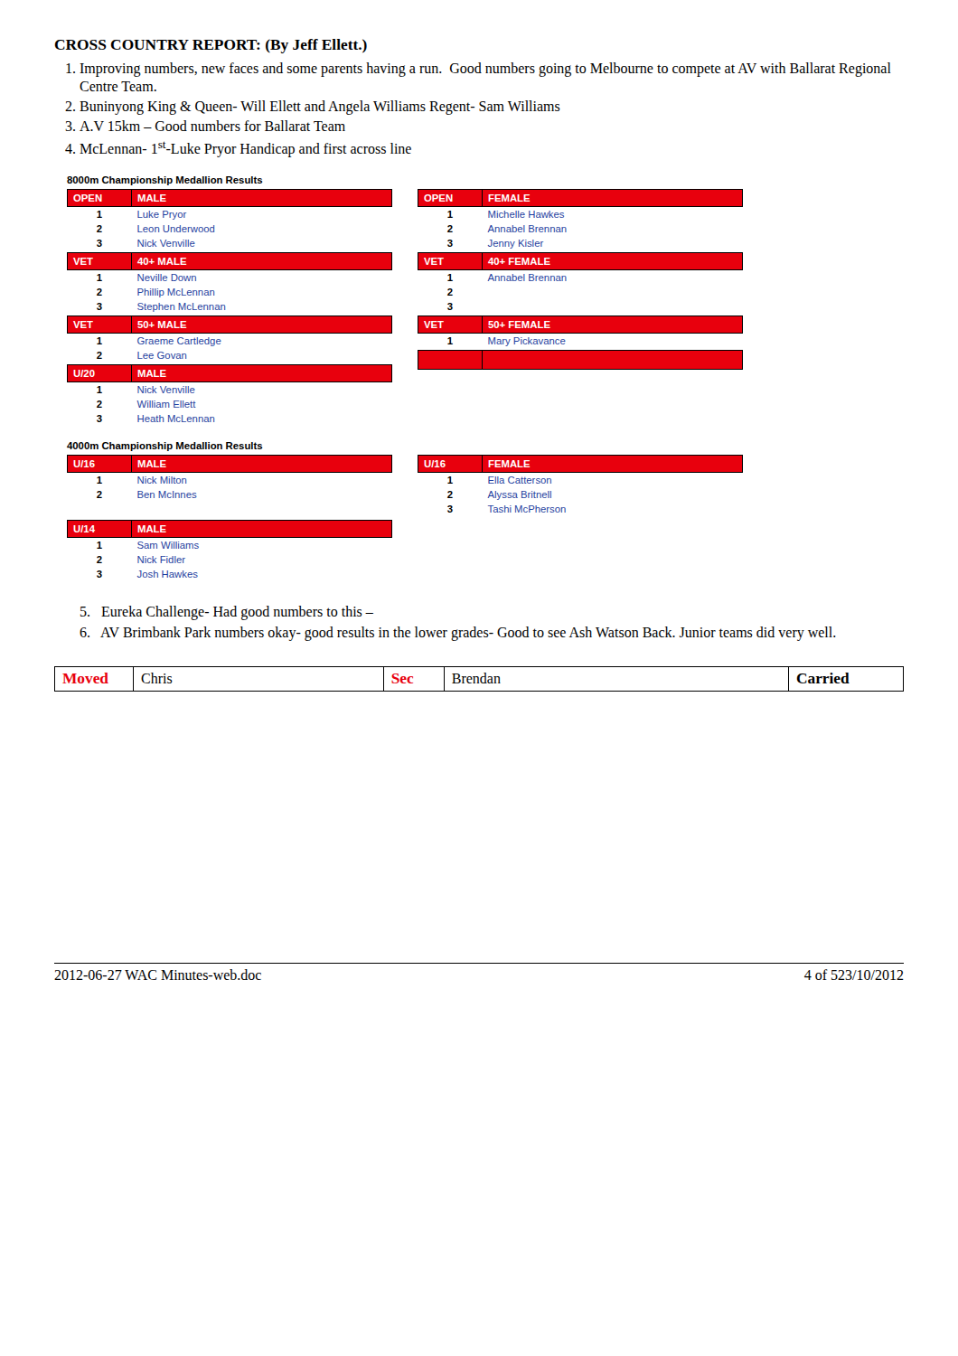CROSS COUNTRY REPORT: (By Jeff Ellett.)
Improving numbers, new faces and some parents having a run. Good numbers going to Melbourne to compete at AV with Ballarat Regional Centre Team.
Buninyong King & Queen- Will Ellett and Angela Williams Regent- Sam Williams
A.V 15km – Good numbers for Ballarat Team
McLennan- 1st-Luke Pryor Handicap and first across line
8000m Championship Medallion Results
| OPEN | MALE |
| --- | --- |
| 1 | Luke Pryor |
| 2 | Leon Underwood |
| 3 | Nick Venville |
| VET | 40+ MALE |
| --- | --- |
| 1 | Neville Down |
| 2 | Phillip McLennan |
| 3 | Stephen McLennan |
| VET | 50+ MALE |
| --- | --- |
| 1 | Graeme Cartledge |
| 2 | Lee Govan |
| U/20 | MALE |
| --- | --- |
| 1 | Nick Venville |
| 2 | William Ellett |
| 3 | Heath McLennan |
| OPEN | FEMALE |
| --- | --- |
| 1 | Michelle Hawkes |
| 2 | Annabel Brennan |
| 3 | Jenny Kisler |
| VET | 40+ FEMALE |
| --- | --- |
| 1 | Annabel Brennan |
| 2 | |
| 3 | |
| VET | 50+ FEMALE |
| --- | --- |
| 1 | Mary Pickavance |
4000m Championship Medallion Results
| U/16 | MALE |
| --- | --- |
| 1 | Nick Milton |
| 2 | Ben McInnes |
| U/14 | MALE |
| --- | --- |
| 1 | Sam Williams |
| 2 | Nick Fidler |
| 3 | Josh Hawkes |
| U/16 | FEMALE |
| --- | --- |
| 1 | Ella Catterson |
| 2 | Alyssa Britnell |
| 3 | Tashi McPherson |
5. Eureka Challenge- Had good numbers to this –
6. AV Brimbank Park numbers okay- good results in the lower grades- Good to see Ash Watson Back. Junior teams did very well.
| Moved | Chris | Sec | Brendan | Carried |
2012-06-27 WAC Minutes-web.doc
4 of 5
23/10/2012